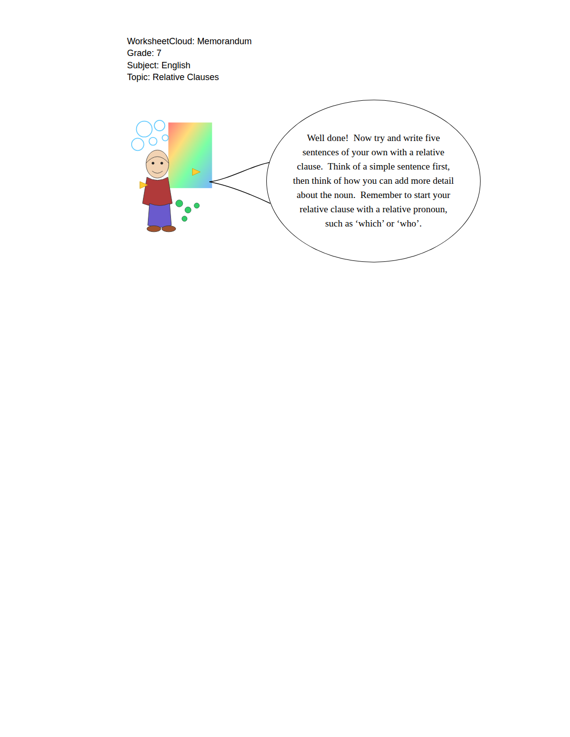WorksheetCloud: Memorandum
Grade: 7
Subject: English
Topic: Relative Clauses
Well done! Now try and write five sentences of your own with a relative clause. Think of a simple sentence first, then think of how you can add more detail about the noun. Remember to start your relative clause with a relative pronoun, such as ‘which’ or ‘who’.